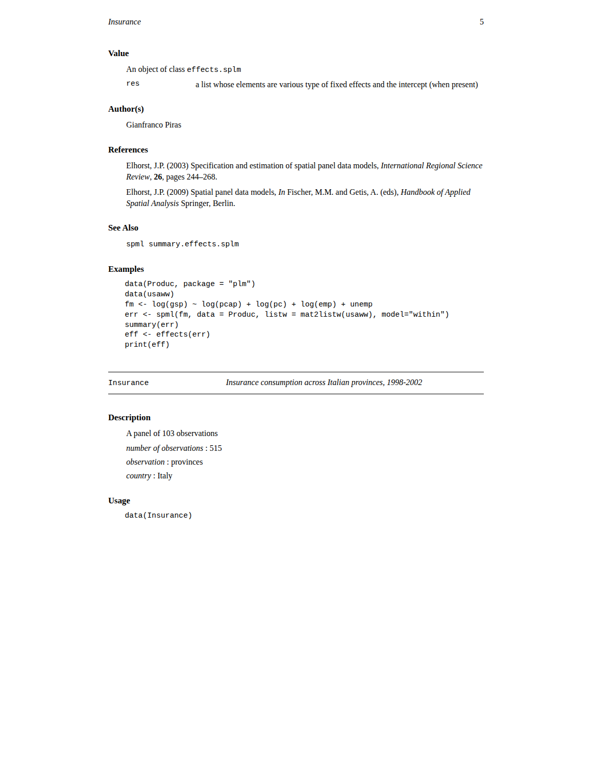Insurance 5
Value
An object of class effects.splm
res
a list whose elements are various type of fixed effects and the intercept (when present)
Author(s)
Gianfranco Piras
References
Elhorst, J.P. (2003) Specification and estimation of spatial panel data models, International Regional Science Review, 26, pages 244–268.
Elhorst, J.P. (2009) Spatial panel data models, In Fischer, M.M. and Getis, A. (eds), Handbook of Applied Spatial Analysis Springer, Berlin.
See Also
spml summary.effects.splm
Examples
data(Produc, package = "plm")
data(usaww)
fm <- log(gsp) ~ log(pcap) + log(pc) + log(emp) + unemp
err <- spml(fm, data = Produc, listw = mat2listw(usaww), model="within")
summary(err)
eff <- effects(err)
print(eff)
Insurance Insurance consumption across Italian provinces, 1998-2002
Description
A panel of 103 observations
number of observations : 515
observation : provinces
country : Italy
Usage
data(Insurance)